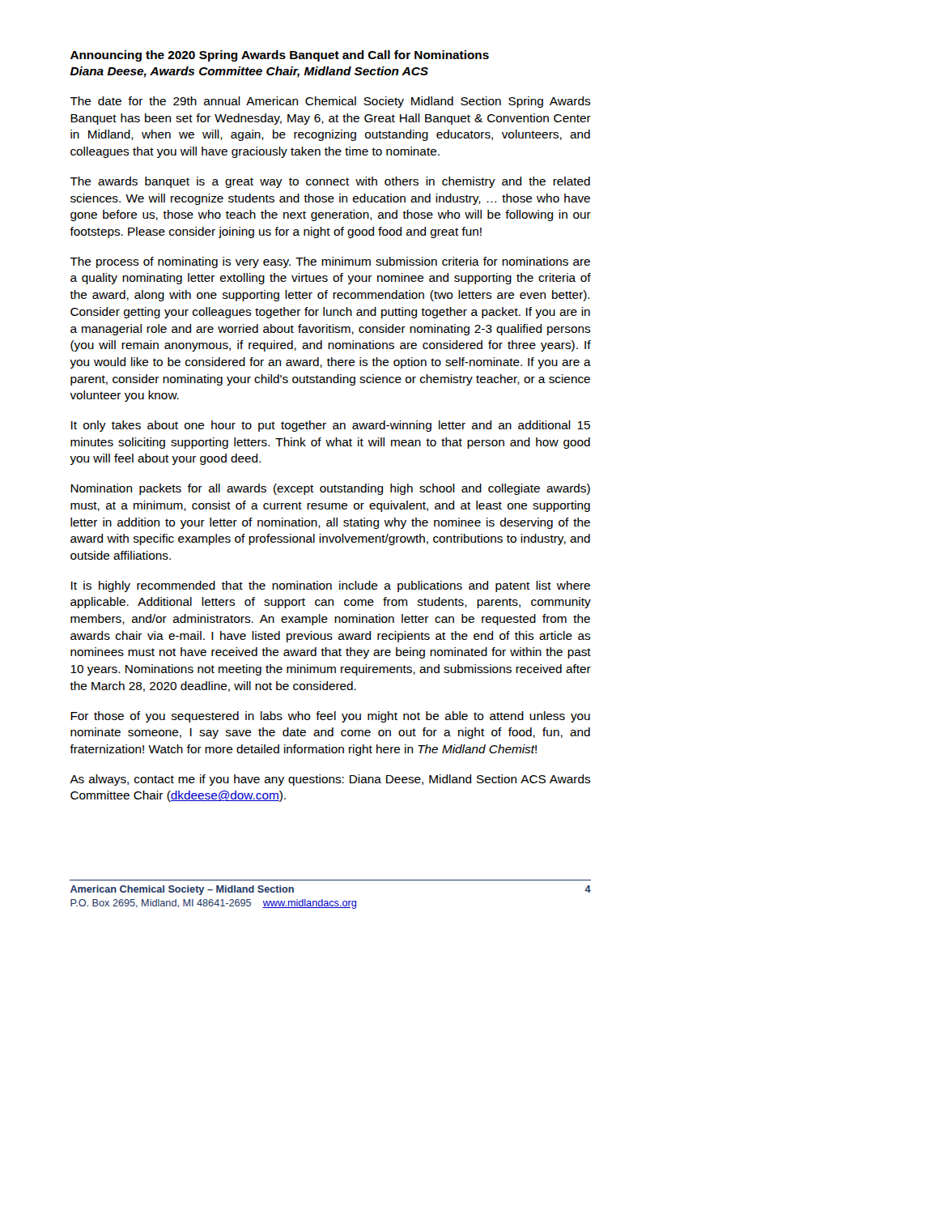Announcing the 2020 Spring Awards Banquet and Call for Nominations
Diana Deese, Awards Committee Chair, Midland Section ACS
The date for the 29th annual American Chemical Society Midland Section Spring Awards Banquet has been set for Wednesday, May 6, at the Great Hall Banquet & Convention Center in Midland, when we will, again, be recognizing outstanding educators, volunteers, and colleagues that you will have graciously taken the time to nominate.
The awards banquet is a great way to connect with others in chemistry and the related sciences. We will recognize students and those in education and industry, … those who have gone before us, those who teach the next generation, and those who will be following in our footsteps. Please consider joining us for a night of good food and great fun!
The process of nominating is very easy. The minimum submission criteria for nominations are a quality nominating letter extolling the virtues of your nominee and supporting the criteria of the award, along with one supporting letter of recommendation (two letters are even better). Consider getting your colleagues together for lunch and putting together a packet. If you are in a managerial role and are worried about favoritism, consider nominating 2-3 qualified persons (you will remain anonymous, if required, and nominations are considered for three years). If you would like to be considered for an award, there is the option to self-nominate. If you are a parent, consider nominating your child's outstanding science or chemistry teacher, or a science volunteer you know.
It only takes about one hour to put together an award-winning letter and an additional 15 minutes soliciting supporting letters. Think of what it will mean to that person and how good you will feel about your good deed.
Nomination packets for all awards (except outstanding high school and collegiate awards) must, at a minimum, consist of a current resume or equivalent, and at least one supporting letter in addition to your letter of nomination, all stating why the nominee is deserving of the award with specific examples of professional involvement/growth, contributions to industry, and outside affiliations.
It is highly recommended that the nomination include a publications and patent list where applicable. Additional letters of support can come from students, parents, community members, and/or administrators. An example nomination letter can be requested from the awards chair via e-mail. I have listed previous award recipients at the end of this article as nominees must not have received the award that they are being nominated for within the past 10 years. Nominations not meeting the minimum requirements, and submissions received after the March 28, 2020 deadline, will not be considered.
For those of you sequestered in labs who feel you might not be able to attend unless you nominate someone, I say save the date and come on out for a night of food, fun, and fraternization! Watch for more detailed information right here in The Midland Chemist!
As always, contact me if you have any questions: Diana Deese, Midland Section ACS Awards Committee Chair (dkdeese@dow.com).
American Chemical Society – Midland Section
P.O. Box 2695, Midland, MI 48641-2695 www.midlandacs.org
4